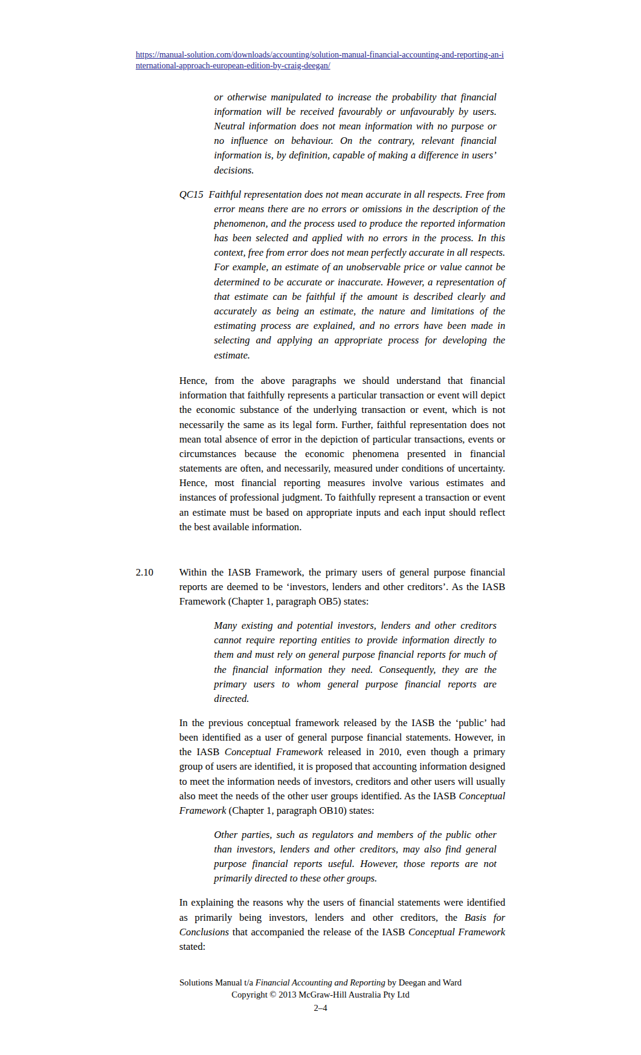https://manual-solution.com/downloads/accounting/solution-manual-financial-accounting-and-reporting-an-international-approach-european-edition-by-craig-deegan/
or otherwise manipulated to increase the probability that financial information will be received favourably or unfavourably by users. Neutral information does not mean information with no purpose or no influence on behaviour. On the contrary, relevant financial information is, by definition, capable of making a difference in users’ decisions.
QC15 Faithful representation does not mean accurate in all respects. Free from error means there are no errors or omissions in the description of the phenomenon, and the process used to produce the reported information has been selected and applied with no errors in the process. In this context, free from error does not mean perfectly accurate in all respects. For example, an estimate of an unobservable price or value cannot be determined to be accurate or inaccurate. However, a representation of that estimate can be faithful if the amount is described clearly and accurately as being an estimate, the nature and limitations of the estimating process are explained, and no errors have been made in selecting and applying an appropriate process for developing the estimate.
Hence, from the above paragraphs we should understand that financial information that faithfully represents a particular transaction or event will depict the economic substance of the underlying transaction or event, which is not necessarily the same as its legal form. Further, faithful representation does not mean total absence of error in the depiction of particular transactions, events or circumstances because the economic phenomena presented in financial statements are often, and necessarily, measured under conditions of uncertainty. Hence, most financial reporting measures involve various estimates and instances of professional judgment. To faithfully represent a transaction or event an estimate must be based on appropriate inputs and each input should reflect the best available information.
2.10
Within the IASB Framework, the primary users of general purpose financial reports are deemed to be ‘investors, lenders and other creditors’. As the IASB Framework (Chapter 1, paragraph OB5) states:
Many existing and potential investors, lenders and other creditors cannot require reporting entities to provide information directly to them and must rely on general purpose financial reports for much of the financial information they need. Consequently, they are the primary users to whom general purpose financial reports are directed.
In the previous conceptual framework released by the IASB the ‘public’ had been identified as a user of general purpose financial statements. However, in the IASB Conceptual Framework released in 2010, even though a primary group of users are identified, it is proposed that accounting information designed to meet the information needs of investors, creditors and other users will usually also meet the needs of the other user groups identified. As the IASB Conceptual Framework (Chapter 1, paragraph OB10) states:
Other parties, such as regulators and members of the public other than investors, lenders and other creditors, may also find general purpose financial reports useful. However, those reports are not primarily directed to these other groups.
In explaining the reasons why the users of financial statements were identified as primarily being investors, lenders and other creditors, the Basis for Conclusions that accompanied the release of the IASB Conceptual Framework stated:
Solutions Manual t/a Financial Accounting and Reporting by Deegan and Ward
Copyright © 2013 McGraw-Hill Australia Pty Ltd
2–4